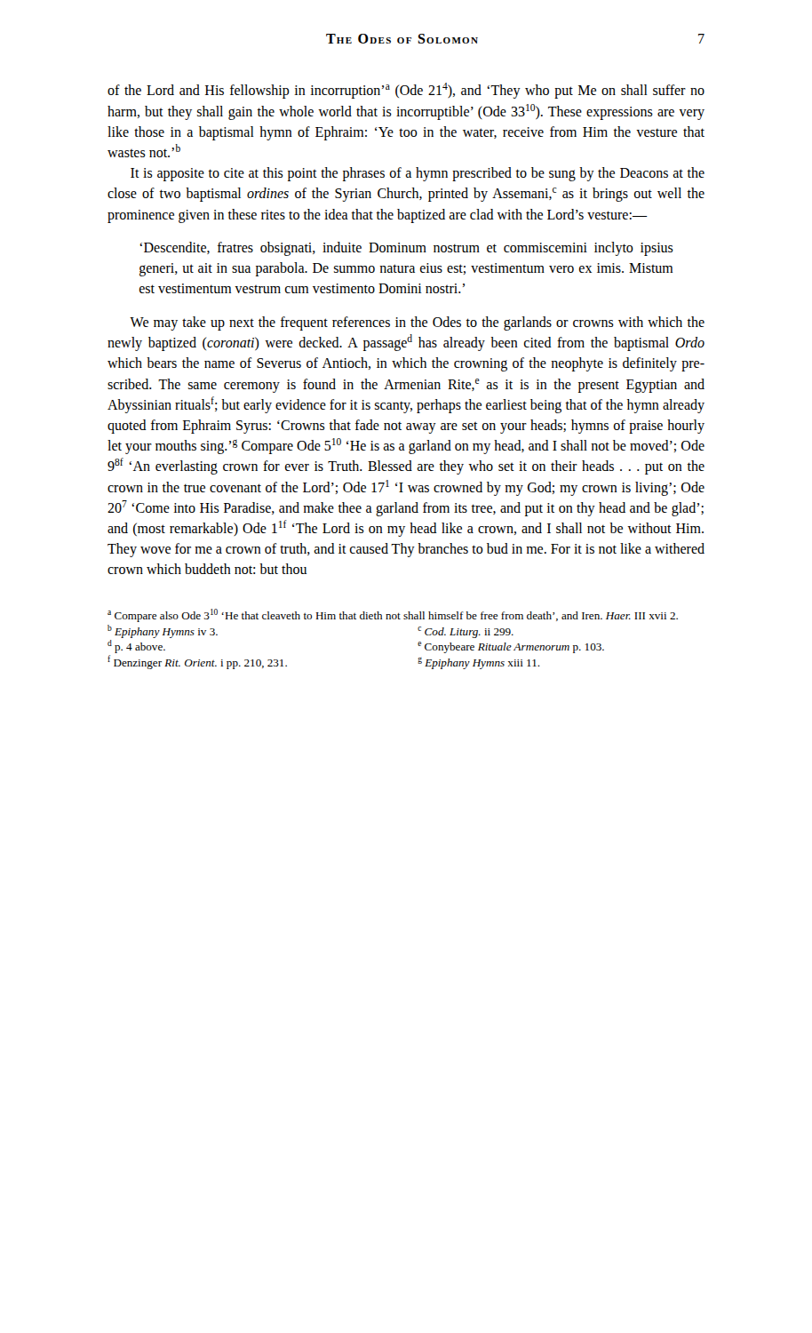The Odes of Solomon
7
of the Lord and His fellowship in incorruption’a (Ode 214), and ‘They who put Me on shall suffer no harm, but they shall gain the whole world that is incorruptible’ (Ode 3310). These expressions are very like those in a baptismal hymn of Ephraim: ‘Ye too in the water, receive from Him the vesture that wastes not.’b
It is apposite to cite at this point the phrases of a hymn prescribed to be sung by the Deacons at the close of two baptismal ordines of the Syrian Church, printed by Assemani,c as it brings out well the prominence given in these rites to the idea that the baptized are clad with the Lord’s vesture:—
‘Descendite, fratres obsignati, induite Dominum nostrum et commiscemini inclyto ipsius generi, ut ait in sua parabola. De summo natura eius est; vestimentum vero ex imis. Mistum est vestimentum vestrum cum vestimento Domini nostri.’
We may take up next the frequent references in the Odes to the garlands or crowns with which the newly baptized (coronati) were decked. A passaged has already been cited from the baptismal Ordo which bears the name of Severus of Antioch, in which the crowning of the neophyte is definitely prescribed. The same ceremony is found in the Armenian Rite,e as it is in the present Egyptian and Abyssinian ritualsf; but early evidence for it is scanty, perhaps the earliest being that of the hymn already quoted from Ephraim Syrus: ‘Crowns that fade not away are set on your heads; hymns of praise hourly let your mouths sing.’g Compare Ode 510 ‘He is as a garland on my head, and I shall not be moved’; Ode 98f ‘An everlasting crown for ever is Truth. Blessed are they who set it on their heads . . . put on the crown in the true covenant of the Lord’; Ode 171 ‘I was crowned by my God; my crown is living’; Ode 207 ‘Come into His Paradise, and make thee a garland from its tree, and put it on thy head and be glad’; and (most remarkable) Ode 11f ‘The Lord is on my head like a crown, and I shall not be without Him. They wove for me a crown of truth, and it caused Thy branches to bud in me. For it is not like a withered crown which buddeth not: but thou
a Compare also Ode 310 ‘He that cleaveth to Him that dieth not shall himself be free from death’, and Iren. Haer. III xvii 2.
b Epiphany Hymns iv 3. c Cod. Liturg. ii 299.
d p. 4 above. e Conybeare Rituale Armenorum p. 103.
f Denzinger Rit. Orient. i pp. 210, 231. g Epiphany Hymns xiii 11.